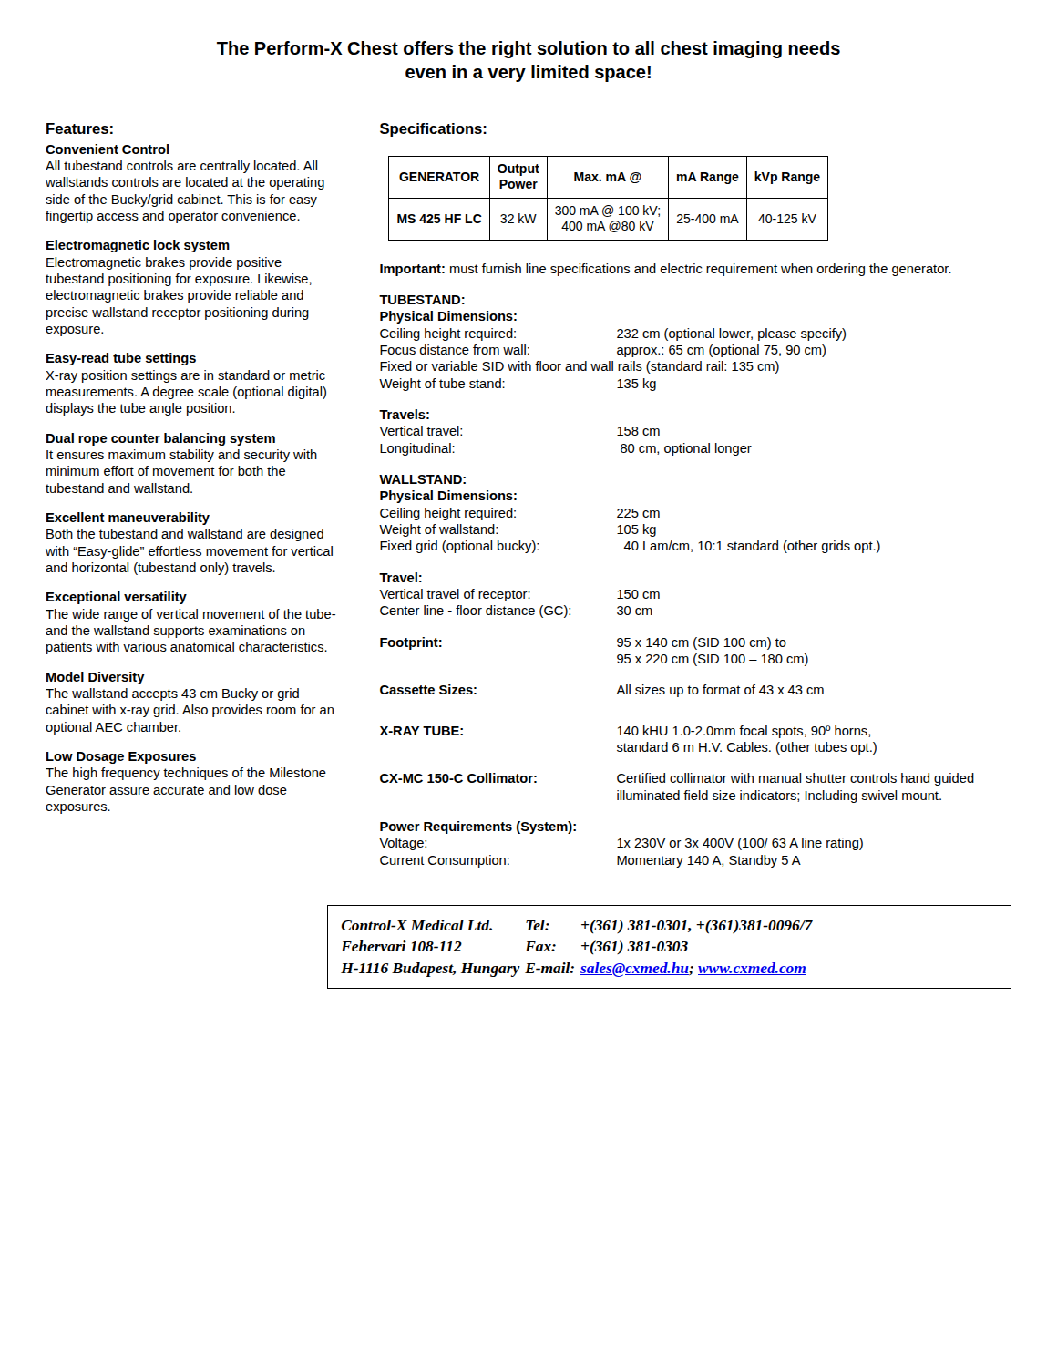The Perform-X Chest offers the right solution to all chest imaging needs
even in a very limited space!
Features:
Convenient Control
All tubestand controls are centrally located. All wallstands controls are located at the operating side of the Bucky/grid cabinet. This is for easy fingertip access and operator convenience.
Electromagnetic lock system
Electromagnetic brakes provide positive tubestand positioning for exposure. Likewise, electromagnetic brakes provide reliable and precise wallstand receptor positioning during exposure.
Easy-read tube settings
X-ray position settings are in standard or metric measurements. A degree scale (optional digital) displays the tube angle position.
Dual rope counter balancing system
It ensures maximum stability and security with minimum effort of movement for both the tubestand and wallstand.
Excellent maneuverability
Both the tubestand and wallstand are designed with “Easy-glide” effortless movement for vertical and horizontal (tubestand only) travels.
Exceptional versatility
The wide range of vertical movement of the tube- and the wallstand supports examinations on patients with various anatomical characteristics.
Model Diversity
The wallstand accepts 43 cm Bucky or grid cabinet with x-ray grid. Also provides room for an optional AEC chamber.
Low Dosage Exposures
The high frequency techniques of the Milestone Generator assure accurate and low dose exposures.
Specifications:
| GENERATOR | Output Power | Max. mA @ | mA Range | kVp Range |
| --- | --- | --- | --- | --- |
| MS 425 HF LC | 32 kW | 300 mA @ 100 kV; 400 mA @80 kV | 25-400 mA | 40-125 kV |
Important: must furnish line specifications and electric requirement when ordering the generator.
TUBESTAND:
Physical Dimensions:
| Ceiling height required: | 232 cm (optional lower, please specify) |
| Focus distance from wall: | approx.: 65 cm (optional 75, 90 cm) |
| Fixed or variable SID with floor and wall rails (standard rail: 135 cm) |
| Weight of tube stand: | 135 kg |
Travels:
| Vertical travel: | 158 cm |
| Longitudinal: | 80 cm, optional longer |
WALLSTAND:
Physical Dimensions:
| Ceiling height required: | 225 cm |
| Weight of wallstand: | 105 kg |
| Fixed grid (optional bucky): | 40 Lam/cm, 10:1 standard (other grids opt.) |
Travel:
| Vertical travel of receptor: | 150 cm |
| Center line - floor distance (GC): | 30 cm |
| Footprint: | 95 x 140 cm (SID 100 cm) to 95 x 220 cm (SID 100 – 180 cm) |
| Cassette Sizes: | All sizes up to format of 43 x 43 cm |
| X-RAY TUBE: | 140 kHU 1.0-2.0mm focal spots, 90º horns, standard 6 m H.V. Cables. (other tubes opt.) |
| CX-MC 150-C Collimator: | Certified collimator with manual shutter controls hand guided illuminated field size indicators; Including swivel mount. |
Power Requirements (System):
| Voltage: | 1x 230V or 3x 400V (100/ 63 A line rating) |
| Current Consumption: | Momentary 140 A, Standby 5 A |
| Control-X Medical Ltd. | Tel: | +(361) 381-0301, +(361)381-0096/7 |
| Fehervari 108-112 | Fax: | +(361) 381-0303 |
| H-1116 Budapest, Hungary | E-mail: | sales@cxmed.hu ; www.cxmed.com |